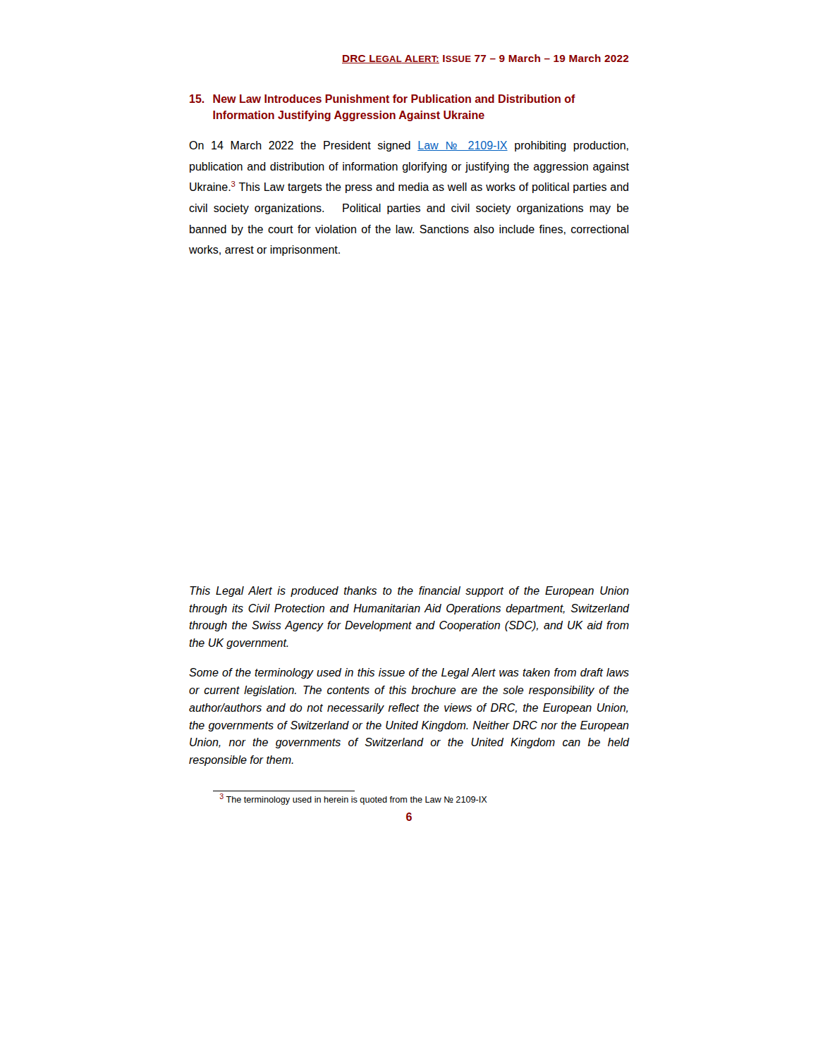DRC LEGAL ALERT: ISSUE 77 – 9 March – 19 March 2022
15. New Law Introduces Punishment for Publication and Distribution of Information Justifying Aggression Against Ukraine
On 14 March 2022 the President signed Law № 2109-IX prohibiting production, publication and distribution of information glorifying or justifying the aggression against Ukraine.3 This Law targets the press and media as well as works of political parties and civil society organizations. Political parties and civil society organizations may be banned by the court for violation of the law. Sanctions also include fines, correctional works, arrest or imprisonment.
This Legal Alert is produced thanks to the financial support of the European Union through its Civil Protection and Humanitarian Aid Operations department, Switzerland through the Swiss Agency for Development and Cooperation (SDC), and UK aid from the UK government.
Some of the terminology used in this issue of the Legal Alert was taken from draft laws or current legislation. The contents of this brochure are the sole responsibility of the author/authors and do not necessarily reflect the views of DRC, the European Union, the governments of Switzerland or the United Kingdom. Neither DRC nor the European Union, nor the governments of Switzerland or the United Kingdom can be held responsible for them.
3 The terminology used in herein is quoted from the Law № 2109-IX
6